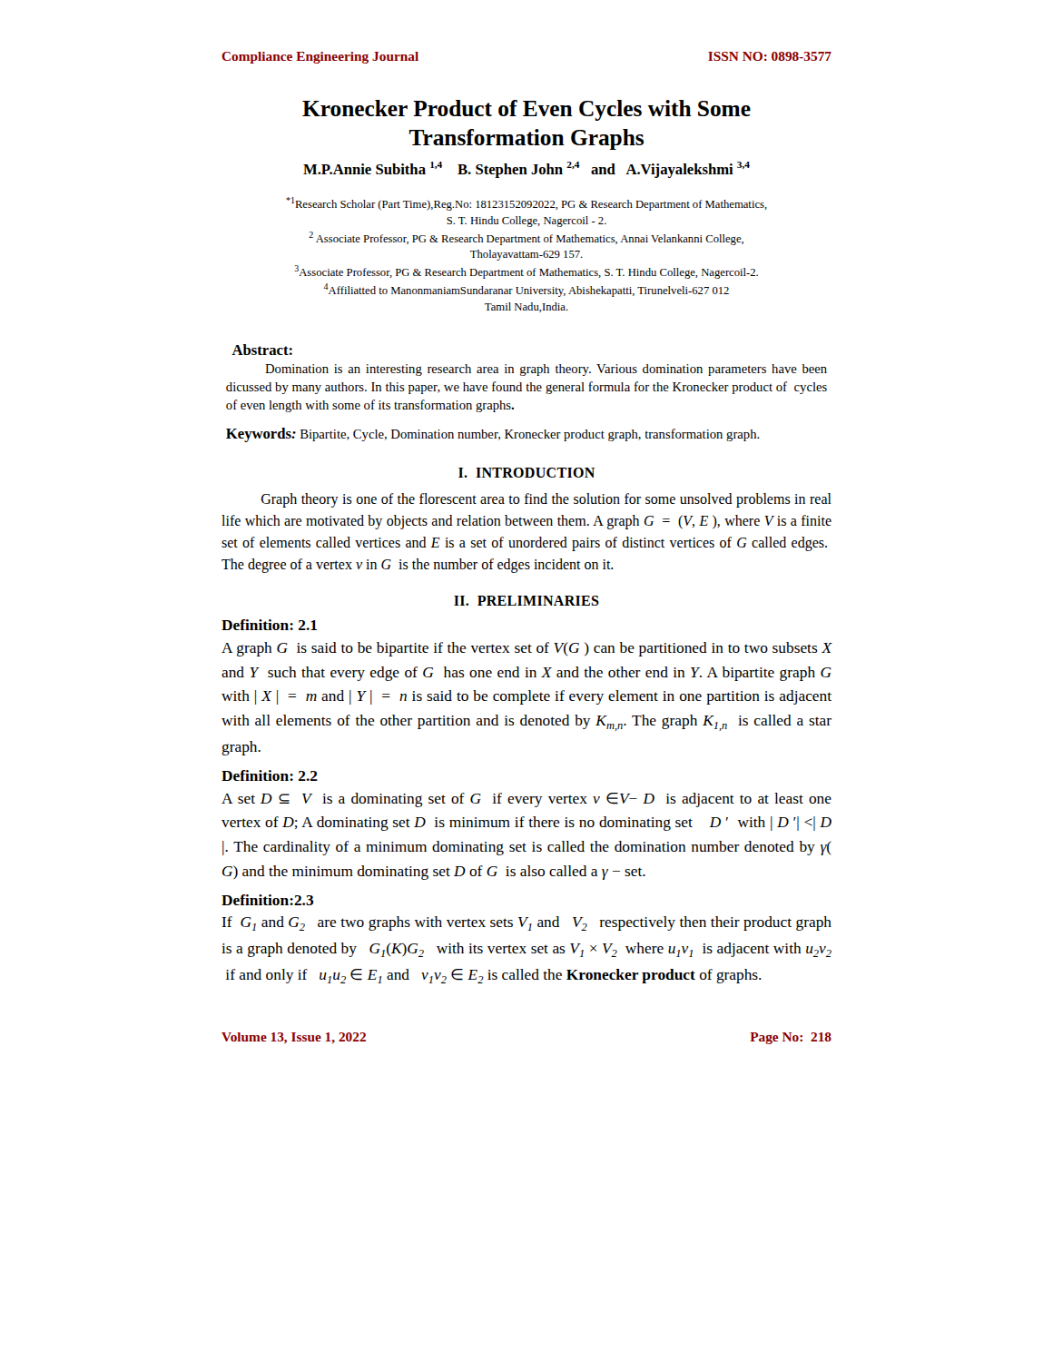Compliance Engineering Journal
ISSN NO: 0898-3577
Kronecker Product of Even Cycles with Some
Transformation Graphs
M.P.Annie Subitha 1,4 B. Stephen John 2,4 and A.Vijayalekshmi 3,4
*1Research Scholar (Part Time),Reg.No: 18123152092022, PG & Research Department of Mathematics,
S. T. Hindu College, Nagercoil - 2.
2 Associate Professor, PG & Research Department of Mathematics, Annai Velankanni College,
Tholayavattam-629 157.
3Associate Professor, PG & Research Department of Mathematics, S. T. Hindu College, Nagercoil-2.
4Affiliatted to ManonmaniamSundaranar University, Abishekapatti, Tirunelveli-627 012
Tamil Nadu,India.
Abstract:
Domination is an interesting research area in graph theory. Various domination parameters have been dicussed by many authors. In this paper, we have found the general formula for the Kronecker product of cycles of even length with some of its transformation graphs.
Keywords: Bipartite, Cycle, Domination number, Kronecker product graph, transformation graph.
I. INTRODUCTION
Graph theory is one of the florescent area to find the solution for some unsolved problems in real life which are motivated by objects and relation between them. A graph G = (V, E ), where V is a finite set of elements called vertices and E is a set of unordered pairs of distinct vertices of G called edges. The degree of a vertex v in G is the number of edges incident on it.
II. PRELIMINARIES
Definition: 2.1
A graph G is said to be bipartite if the vertex set of V(G ) can be partitioned in to two subsets X and Y such that every edge of G has one end in X and the other end in Y. A bipartite graph G with | X | = m and | Y | = n is said to be complete if every element in one partition is adjacent with all elements of the other partition and is denoted by Km,n. The graph K1,n is called a star graph.
Definition: 2.2
A set D ⊆ V is a dominating set of G if every vertex v ∈V− D is adjacent to at least one vertex of D; A dominating set D is minimum if there is no dominating set D ′ with | D ′| <| D |. The cardinality of a minimum dominating set is called the domination number denoted by γ( G) and the minimum dominating set D of G is also called a γ − set.
Definition:2.3
If G1 and G2 are two graphs with vertex sets V1 and V2 respectively then their product graph is a graph denoted by G1(K)G2 with its vertex set as V1 × V2 where u1v1 is adjacent with u2v2 if and only if u1u2 ∈ E1 and v1v2 ∈ E2 is called the Kronecker product of graphs.
Volume 13, Issue 1, 2022
Page No: 218